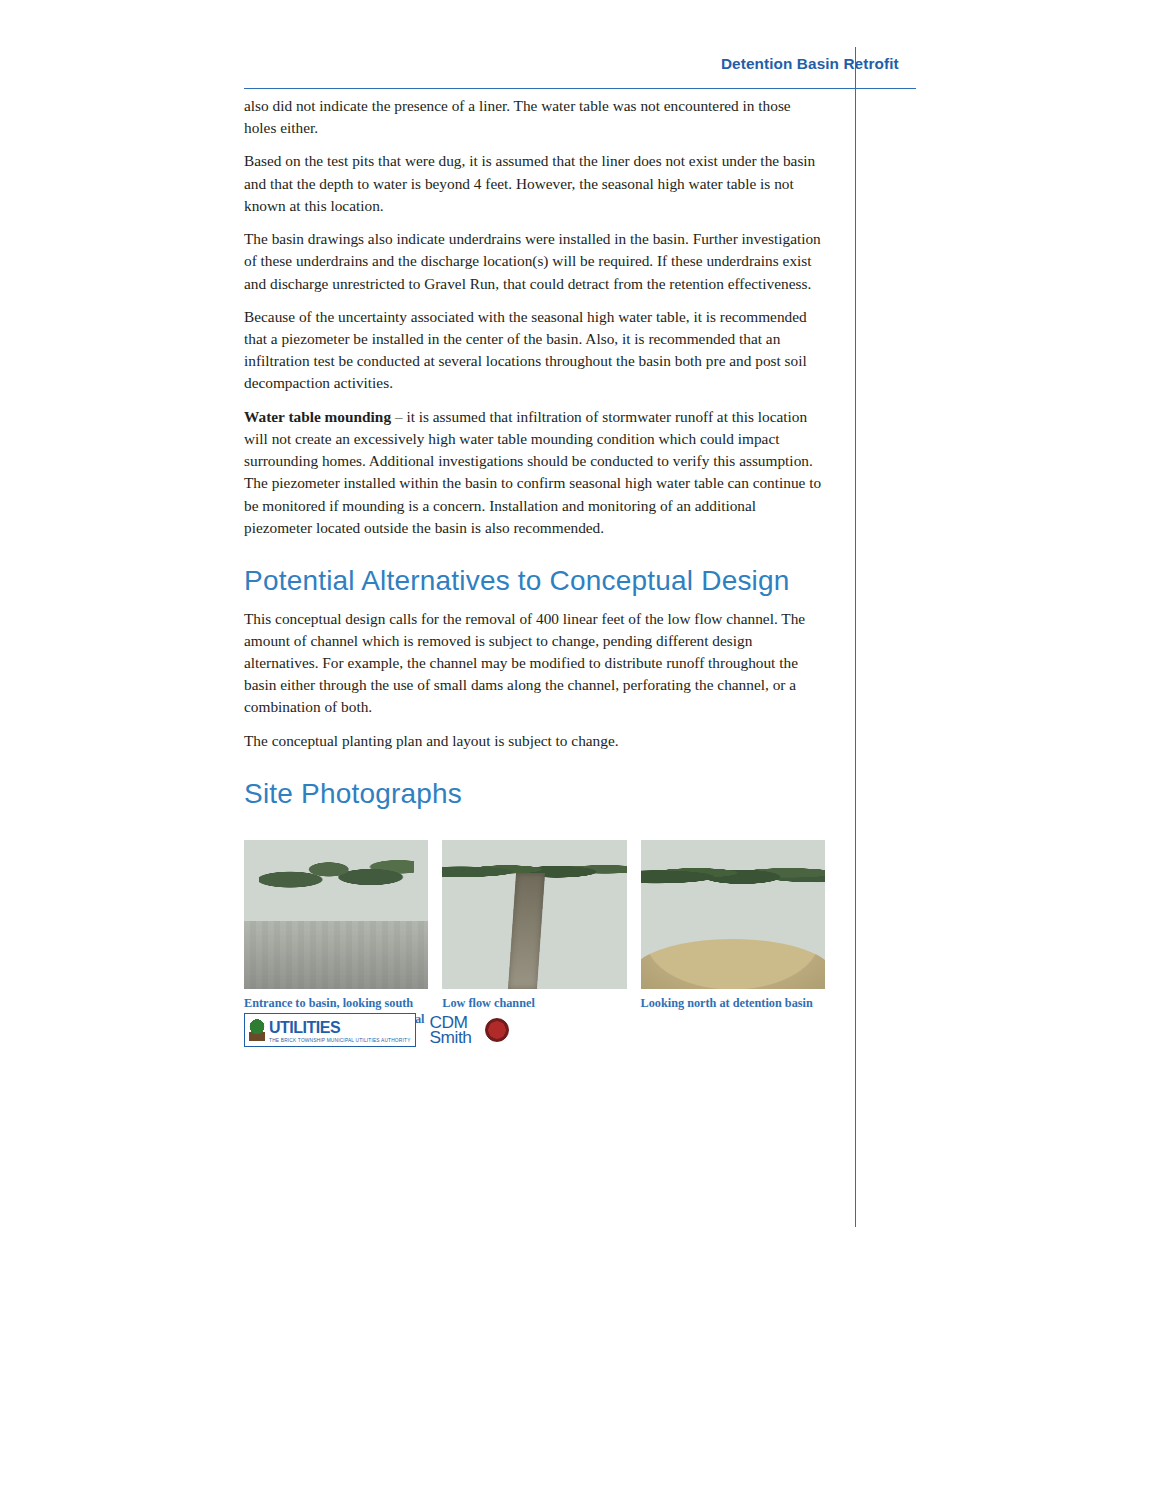Detention Basin Retrofit
also did not indicate the presence of a liner. The water table was not encountered in those holes either.
Based on the test pits that were dug, it is assumed that the liner does not exist under the basin and that the depth to water is beyond 4 feet. However, the seasonal high water table is not known at this location.
The basin drawings also indicate underdrains were installed in the basin. Further investigation of these underdrains and the discharge location(s) will be required. If these underdrains exist and discharge unrestricted to Gravel Run, that could detract from the retention effectiveness.
Because of the uncertainty associated with the seasonal high water table, it is recommended that a piezometer be installed in the center of the basin. Also, it is recommended that an infiltration test be conducted at several locations throughout the basin both pre and post soil decompaction activities.
Water table mounding – it is assumed that infiltration of stormwater runoff at this location will not create an excessively high water table mounding condition which could impact surrounding homes. Additional investigations should be conducted to verify this assumption. The piezometer installed within the basin to confirm seasonal high water table can continue to be monitored if mounding is a concern. Installation and monitoring of an additional piezometer located outside the basin is also recommended.
Potential Alternatives to Conceptual Design
This conceptual design calls for the removal of 400 linear feet of the low flow channel. The amount of channel which is removed is subject to change, pending different design alternatives. For example, the channel may be modified to distribute runoff throughout the basin either through the use of small dams along the channel, perforating the channel, or a combination of both.
The conceptual planting plan and layout is subject to change.
Site Photographs
Entrance to basin, looking south from Moses Milch Drive. Potential location for educational signs
Low flow channel
Looking north at detention basin
UTILITIES
THE BRICK TOWNSHIP MUNICIPAL UTILITIES AUTHORITY
CDM
Smith